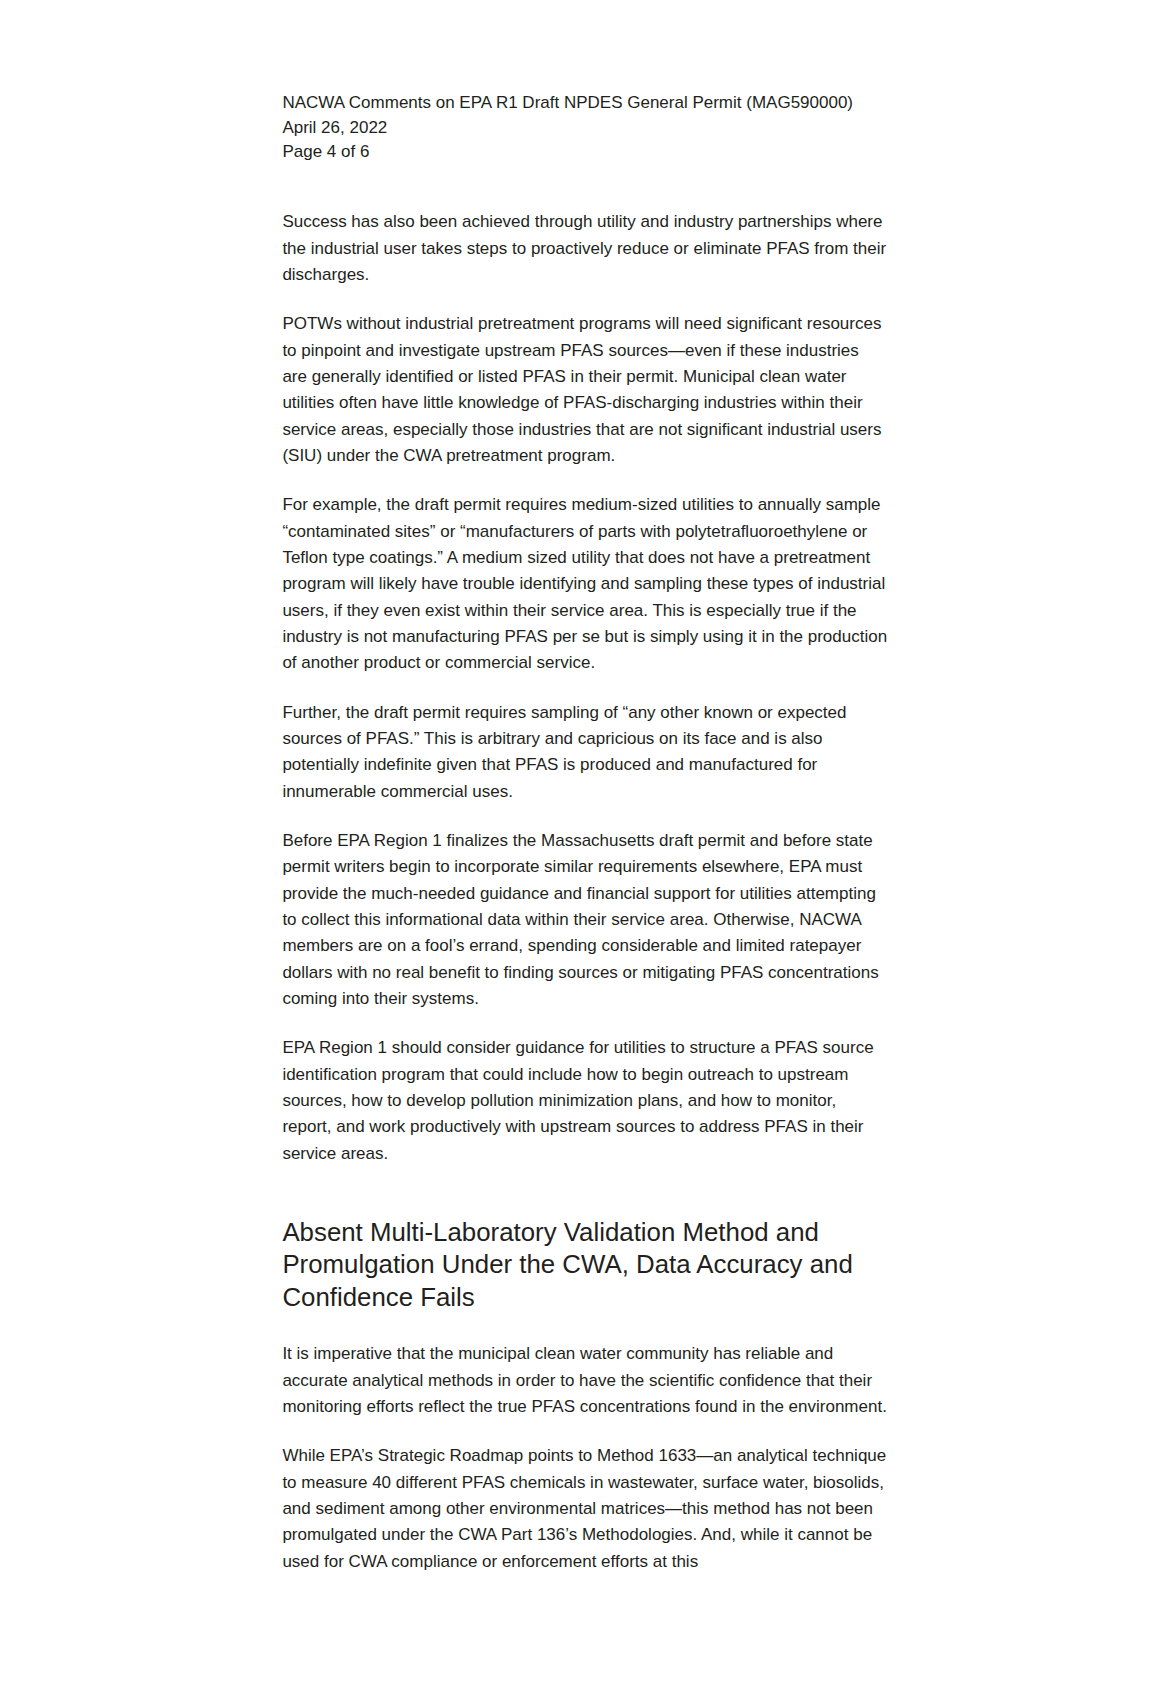NACWA Comments on EPA R1 Draft NPDES General Permit (MAG590000)
April 26, 2022
Page 4 of 6
Success has also been achieved through utility and industry partnerships where the industrial user takes steps to proactively reduce or eliminate PFAS from their discharges.
POTWs without industrial pretreatment programs will need significant resources to pinpoint and investigate upstream PFAS sources—even if these industries are generally identified or listed PFAS in their permit. Municipal clean water utilities often have little knowledge of PFAS-discharging industries within their service areas, especially those industries that are not significant industrial users (SIU) under the CWA pretreatment program.
For example, the draft permit requires medium-sized utilities to annually sample “contaminated sites” or “manufacturers of parts with polytetrafluoroethylene or Teflon type coatings.” A medium sized utility that does not have a pretreatment program will likely have trouble identifying and sampling these types of industrial users, if they even exist within their service area. This is especially true if the industry is not manufacturing PFAS per se but is simply using it in the production of another product or commercial service.
Further, the draft permit requires sampling of “any other known or expected sources of PFAS.” This is arbitrary and capricious on its face and is also potentially indefinite given that PFAS is produced and manufactured for innumerable commercial uses.
Before EPA Region 1 finalizes the Massachusetts draft permit and before state permit writers begin to incorporate similar requirements elsewhere, EPA must provide the much-needed guidance and financial support for utilities attempting to collect this informational data within their service area. Otherwise, NACWA members are on a fool’s errand, spending considerable and limited ratepayer dollars with no real benefit to finding sources or mitigating PFAS concentrations coming into their systems.
EPA Region 1 should consider guidance for utilities to structure a PFAS source identification program that could include how to begin outreach to upstream sources, how to develop pollution minimization plans, and how to monitor, report, and work productively with upstream sources to address PFAS in their service areas.
Absent Multi-Laboratory Validation Method and Promulgation Under the CWA, Data Accuracy and Confidence Fails
It is imperative that the municipal clean water community has reliable and accurate analytical methods in order to have the scientific confidence that their monitoring efforts reflect the true PFAS concentrations found in the environment.
While EPA’s Strategic Roadmap points to Method 1633—an analytical technique to measure 40 different PFAS chemicals in wastewater, surface water, biosolids, and sediment among other environmental matrices—this method has not been promulgated under the CWA Part 136’s Methodologies. And, while it cannot be used for CWA compliance or enforcement efforts at this